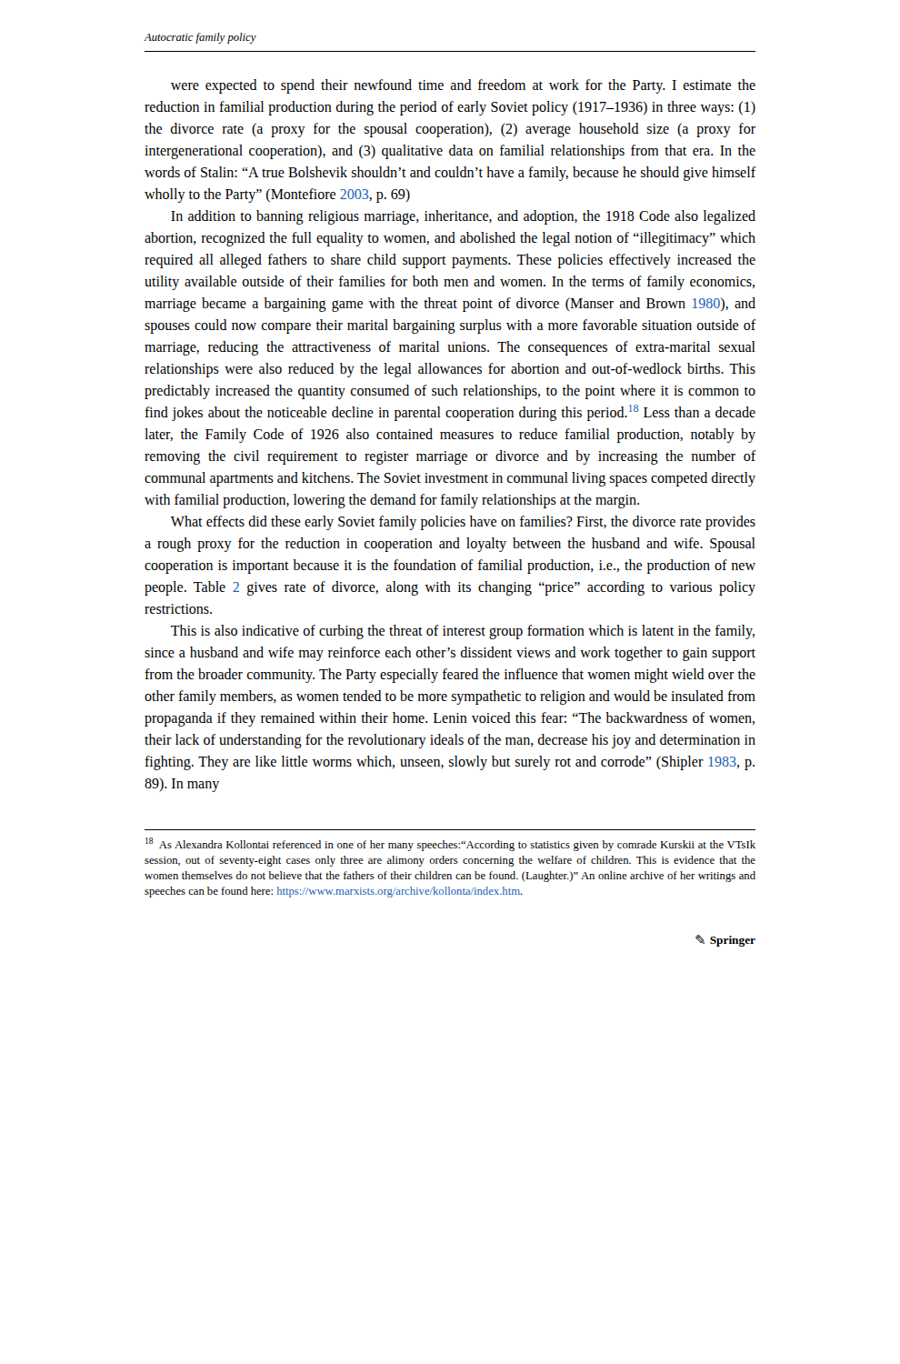Autocratic family policy
were expected to spend their newfound time and freedom at work for the Party. I estimate the reduction in familial production during the period of early Soviet policy (1917–1936) in three ways: (1) the divorce rate (a proxy for the spousal cooperation), (2) average household size (a proxy for intergenerational cooperation), and (3) qualitative data on familial relationships from that era. In the words of Stalin: “A true Bolshevik shouldn’t and couldn’t have a family, because he should give himself wholly to the Party” (Montefiore 2003, p. 69)
In addition to banning religious marriage, inheritance, and adoption, the 1918 Code also legalized abortion, recognized the full equality to women, and abolished the legal notion of “illegitimacy” which required all alleged fathers to share child support payments. These policies effectively increased the utility available outside of their families for both men and women. In the terms of family economics, marriage became a bargaining game with the threat point of divorce (Manser and Brown 1980), and spouses could now compare their marital bargaining surplus with a more favorable situation outside of marriage, reducing the attractiveness of marital unions. The consequences of extra-marital sexual relationships were also reduced by the legal allowances for abortion and out-of-wedlock births. This predictably increased the quantity consumed of such relationships, to the point where it is common to find jokes about the noticeable decline in parental cooperation during this period.18 Less than a decade later, the Family Code of 1926 also contained measures to reduce familial production, notably by removing the civil requirement to register marriage or divorce and by increasing the number of communal apartments and kitchens. The Soviet investment in communal living spaces competed directly with familial production, lowering the demand for family relationships at the margin.
What effects did these early Soviet family policies have on families? First, the divorce rate provides a rough proxy for the reduction in cooperation and loyalty between the husband and wife. Spousal cooperation is important because it is the foundation of familial production, i.e., the production of new people. Table 2 gives rate of divorce, along with its changing “price” according to various policy restrictions.
This is also indicative of curbing the threat of interest group formation which is latent in the family, since a husband and wife may reinforce each other’s dissident views and work together to gain support from the broader community. The Party especially feared the influence that women might wield over the other family members, as women tended to be more sympathetic to religion and would be insulated from propaganda if they remained within their home. Lenin voiced this fear: “The backwardness of women, their lack of understanding for the revolutionary ideals of the man, decrease his joy and determination in fighting. They are like little worms which, unseen, slowly but surely rot and corrode” (Shipler 1983, p. 89). In many
18 As Alexandra Kollontai referenced in one of her many speeches:“According to statistics given by comrade Kurskii at the VTsIk session, out of seventy-eight cases only three are alimony orders concerning the welfare of children. This is evidence that the women themselves do not believe that the fathers of their children can be found. (Laughter.)” An online archive of her writings and speeches can be found here: https://www.marxists.org/archive/kollonta/index.htm.
✎Springer